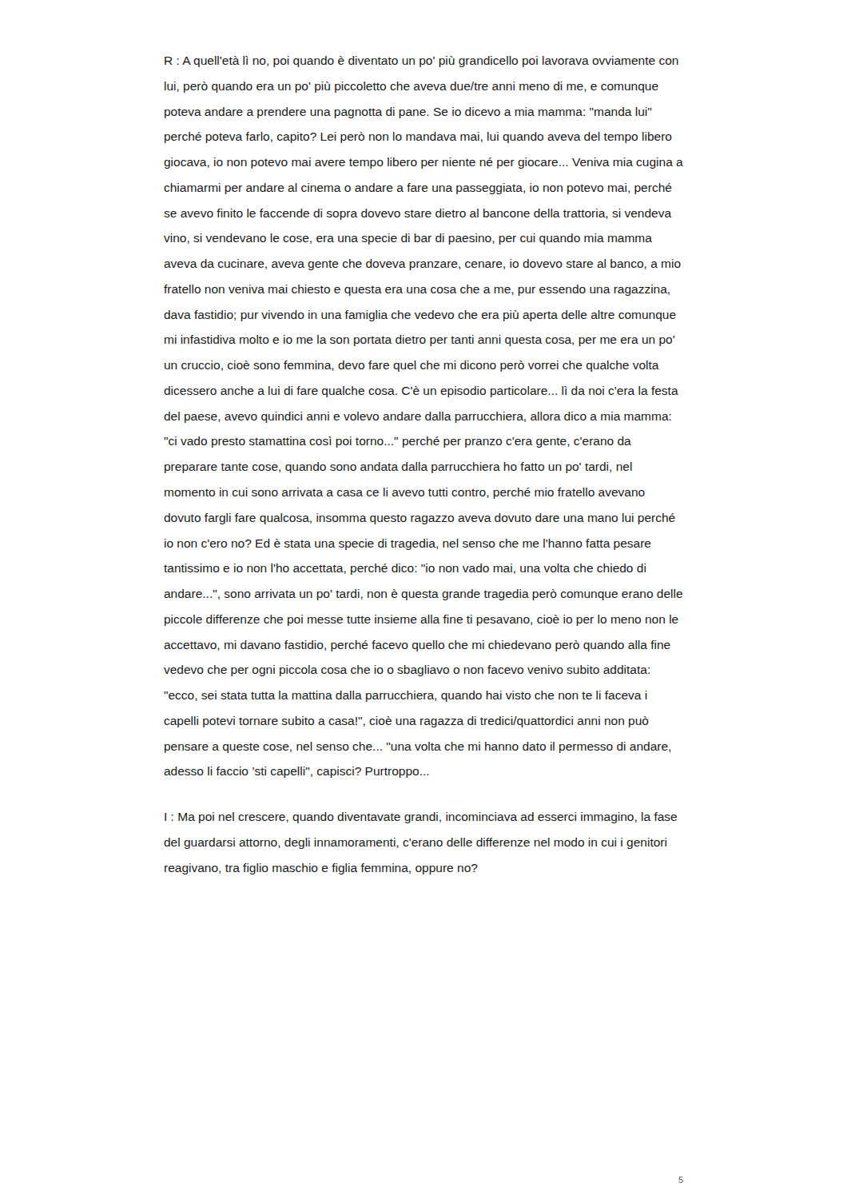R : A quell'età lì no, poi quando è diventato un po' più grandicello poi lavorava ovviamente con lui, però quando era un po' più piccoletto che aveva due/tre anni meno di me, e comunque poteva andare a prendere una pagnotta di pane. Se io dicevo a mia mamma: "manda lui" perché poteva farlo, capito? Lei però non lo mandava mai, lui quando aveva del tempo libero giocava, io non potevo mai avere tempo libero per niente né per giocare... Veniva mia cugina a chiamarmi per andare al cinema o andare a fare una passeggiata, io non potevo mai, perché se avevo finito le faccende di sopra dovevo stare dietro al bancone della trattoria, si vendeva vino, si vendevano le cose, era una specie di bar di paesino, per cui quando mia mamma aveva da cucinare, aveva gente che doveva pranzare, cenare, io dovevo stare al banco, a mio fratello non veniva mai chiesto e questa era una cosa che a me, pur essendo una ragazzina, dava fastidio; pur vivendo in una famiglia che vedevo che era più aperta delle altre comunque mi infastidiva molto e io me la son portata dietro per tanti anni questa cosa, per me era un po' un cruccio, cioè sono femmina, devo fare quel che mi dicono però vorrei che qualche volta dicessero anche a lui di fare qualche cosa. C'è un episodio particolare... lì da noi c'era la festa del paese, avevo quindici anni e volevo andare dalla parrucchiera, allora dico a mia mamma: "ci vado presto stamattina così poi torno..." perché per pranzo c'era gente, c'erano da preparare tante cose, quando sono andata dalla parrucchiera ho fatto un po' tardi, nel momento in cui sono arrivata a casa ce li avevo tutti contro, perché mio fratello avevano dovuto fargli fare qualcosa, insomma questo ragazzo aveva dovuto dare una mano lui perché io non c'ero no? Ed è stata una specie di tragedia, nel senso che me l'hanno fatta pesare tantissimo e io non l'ho accettata, perché dico: "io non vado mai, una volta che chiedo di andare...", sono arrivata un po' tardi, non è questa grande tragedia però comunque erano delle piccole differenze che poi messe tutte insieme alla fine ti pesavano, cioè io per lo meno non le accettavo, mi davano fastidio, perché facevo quello che mi chiedevano però quando alla fine vedevo che per ogni piccola cosa che io o sbagliavo o non facevo venivo subito additata: "ecco, sei stata tutta la mattina dalla parrucchiera, quando hai visto che non te li faceva i capelli potevi tornare subito a casa!", cioè una ragazza di tredici/quattordici anni non può pensare a queste cose, nel senso che... "una volta che mi hanno dato il permesso di andare, adesso li faccio ’sti capelli", capisci? Purtroppo...
I : Ma poi nel crescere, quando diventavate grandi, incominciava ad esserci immagino, la fase del guardarsi attorno, degli innamoramenti, c'erano delle differenze nel modo in cui i genitori reagivano, tra figlio maschio e figlia femmina, oppure no?
5